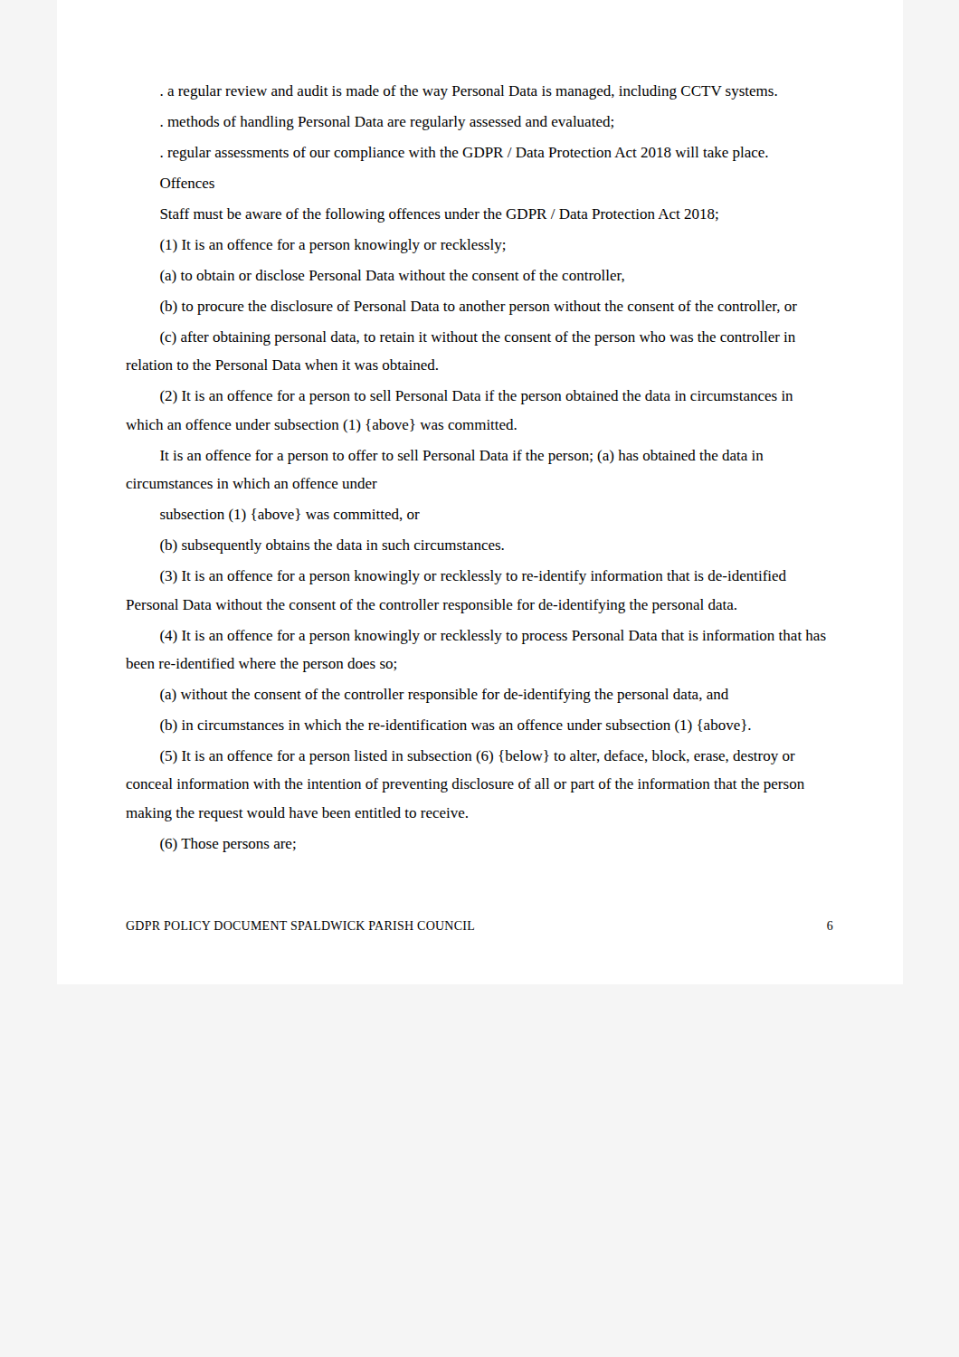. a regular review and audit is made of the way Personal Data is managed, including CCTV systems.
. methods of handling Personal Data are regularly assessed and evaluated;
. regular assessments of our compliance with the GDPR / Data Protection Act 2018 will take place.
Offences
Staff must be aware of the following offences under the GDPR / Data Protection Act 2018;
(1) It is an offence for a person knowingly or recklessly;
(a) to obtain or disclose Personal Data without the consent of the controller,
(b) to procure the disclosure of Personal Data to another person without the consent of the controller, or
(c) after obtaining personal data, to retain it without the consent of the person who was the controller in relation to the Personal Data when it was obtained.
(2) It is an offence for a person to sell Personal Data if the person obtained the data in circumstances in which an offence under subsection (1) {above} was committed.
It is an offence for a person to offer to sell Personal Data if the person; (a) has obtained the data in circumstances in which an offence under
subsection (1) {above} was committed, or
(b) subsequently obtains the data in such circumstances.
(3) It is an offence for a person knowingly or recklessly to re-identify information that is de-identified Personal Data without the consent of the controller responsible for de-identifying the personal data.
(4) It is an offence for a person knowingly or recklessly to process Personal Data that is information that has been re-identified where the person does so;
(a) without the consent of the controller responsible for de-identifying the personal data, and
(b) in circumstances in which the re-identification was an offence under subsection (1) {above}.
(5) It is an offence for a person listed in subsection (6) {below} to alter, deface, block, erase, destroy or conceal information with the intention of preventing disclosure of all or part of the information that the person making the request would have been entitled to receive.
(6) Those persons are;
GDPR Policy Document Spaldwick Parish Council 6